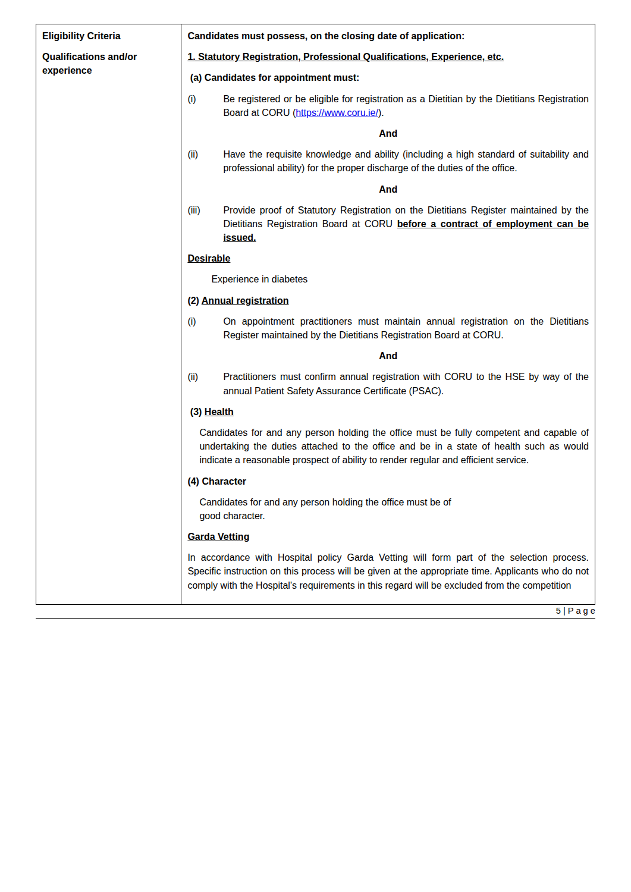| Eligibility Criteria Qualifications and/or experience | Candidates must possess, on the closing date of application: 1. Statutory Registration, Professional Qualifications, Experience, etc. (a) Candidates for appointment must: (i) Be registered or be eligible for registration as a Dietitian by the Dietitians Registration Board at CORU ( https://www.coru.ie/ ). And (ii) Have the requisite knowledge and ability (including a high standard of suitability and professional ability) for the proper discharge of the duties of the office. And (iii) Provide proof of Statutory Registration on the Dietitians Register maintained by the Dietitians Registration Board at CORU before a contract of employment can be issued. Desirable Experience in diabetes (2) Annual registration (i) On appointment practitioners must maintain annual registration on the Dietitians Register maintained by the Dietitians Registration Board at CORU. And (ii) Practitioners must confirm annual registration with CORU to the HSE by way of the annual Patient Safety Assurance Certificate (PSAC). (3) Health Candidates for and any person holding the office must be fully competent and capable of undertaking the duties attached to the office and be in a state of health such as would indicate a reasonable prospect of ability to render regular and efficient service. (4) Character Candidates for and any person holding the office must be of good character. Garda Vetting In accordance with Hospital policy Garda Vetting will form part of the selection process. Specific instruction on this process will be given at the appropriate time. Applicants who do not comply with the Hospital's requirements in this regard will be excluded from the competition |
5 | P a g e